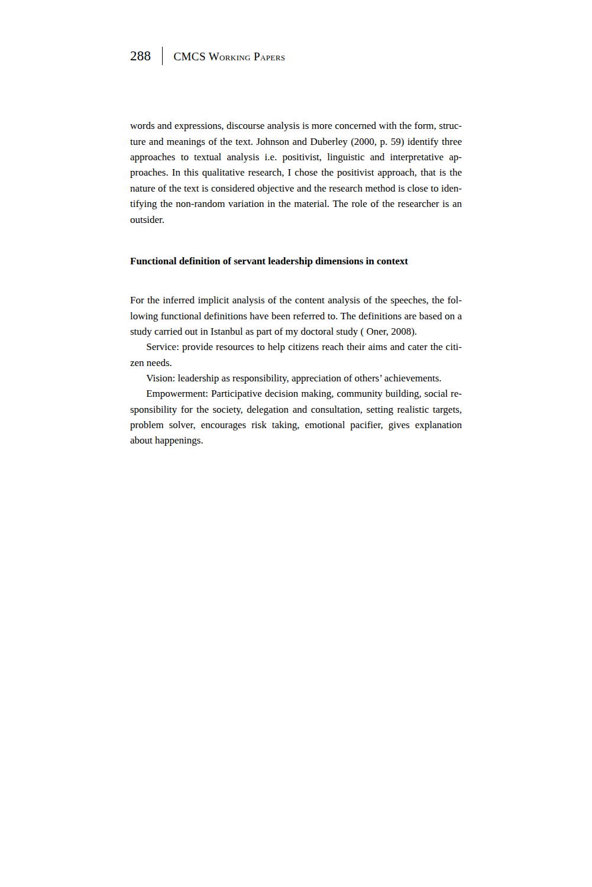288 CMCS Working Papers
words and expressions, discourse analysis is more concerned with the form, structure and meanings of the text. Johnson and Duberley (2000, p. 59) identify three approaches to textual analysis i.e. positivist, linguistic and interpretative approaches. In this qualitative research, I chose the positivist approach, that is the nature of the text is considered objective and the research method is close to identifying the non-random variation in the material. The role of the researcher is an outsider.
Functional definition of servant leadership dimensions in context
For the inferred implicit analysis of the content analysis of the speeches, the following functional definitions have been referred to. The definitions are based on a study carried out in Istanbul as part of my doctoral study ( Oner, 2008).
Service: provide resources to help citizens reach their aims and cater the citizen needs.
Vision: leadership as responsibility, appreciation of others’ achievements.
Empowerment: Participative decision making, community building, social responsibility for the society, delegation and consultation, setting realistic targets, problem solver, encourages risk taking, emotional pacifier, gives explanation about happenings.